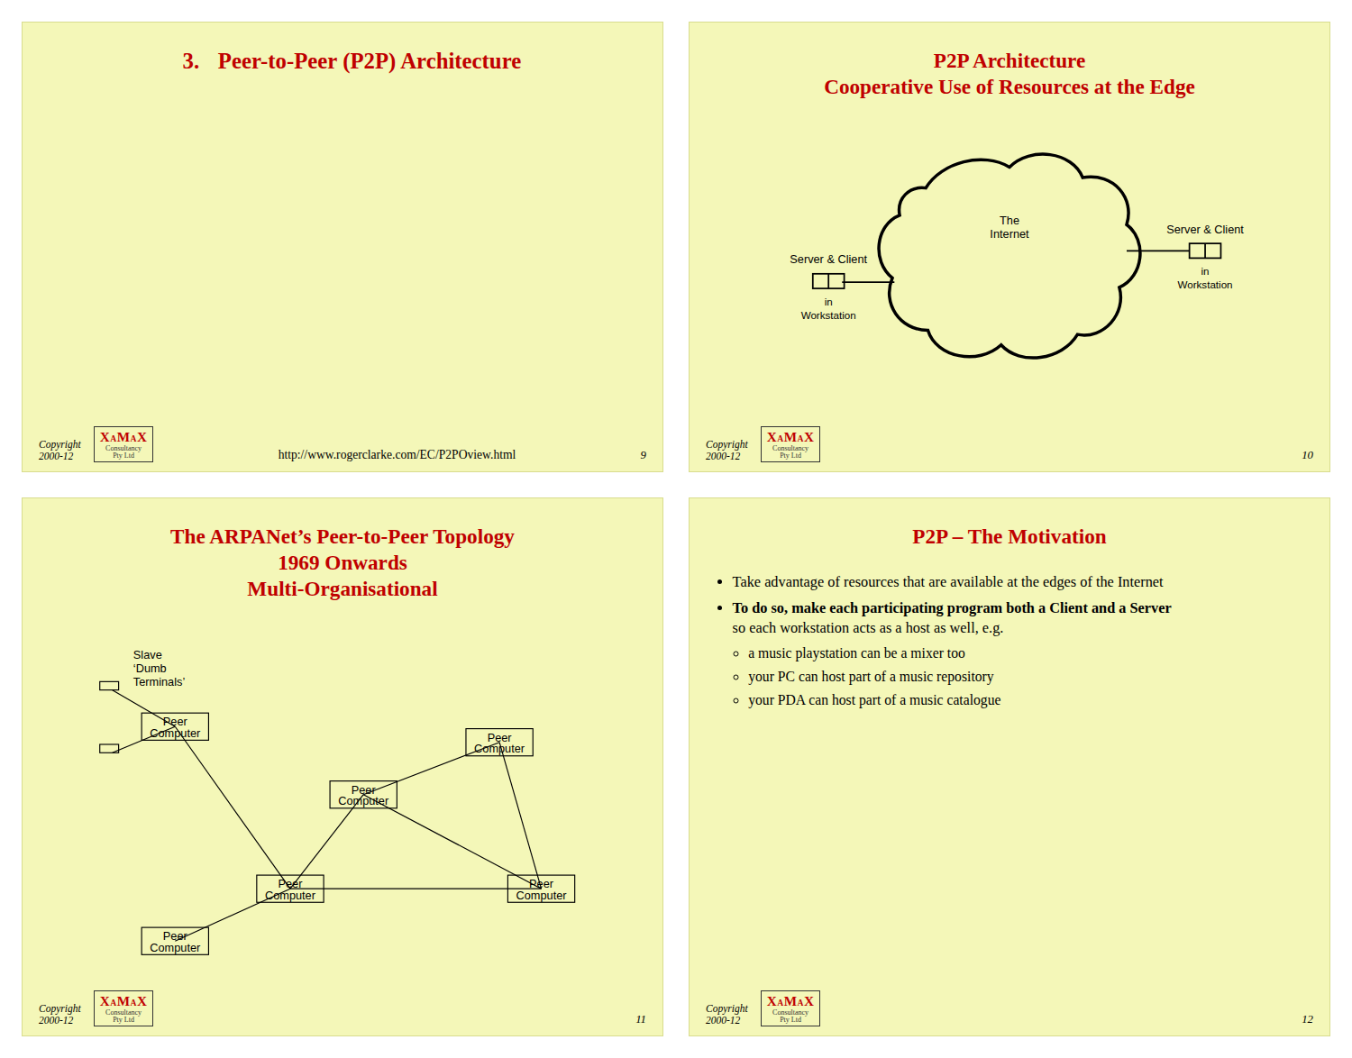3. Peer-to-Peer (P2P) Architecture
Copyright
2000-12 XAMAX Consultancy
Pty Ltd http://www.rogerclarke.com/EC/P2POview.html 9
P2P Architecture
Cooperative Use of Resources at the Edge
The Internet Server & Client in Workstation Server & Client in Workstation
Copyright
2000-12 XAMAX Consultancy
Pty Ltd 10
The ARPANet’s Peer-to-Peer Topology
1969 Onwards
Multi-Organisational
Slave ‘Dumb Terminals’ Peer Computer Peer Computer Peer Computer Peer Computer Peer Computer Peer Computer
Copyright
2000-12 XAMAX Consultancy
Pty Ltd 11
P2P – The Motivation
Take advantage of resources that are available at the edges of the Internet
To do so, make each participating program both a Client and a Server
so each workstation acts as a host as well, e.g.
a music playstation can be a mixer too
your PC can host part of a music repository
your PDA can host part of a music catalogue
Copyright
2000-12 XAMAX Consultancy
Pty Ltd 12